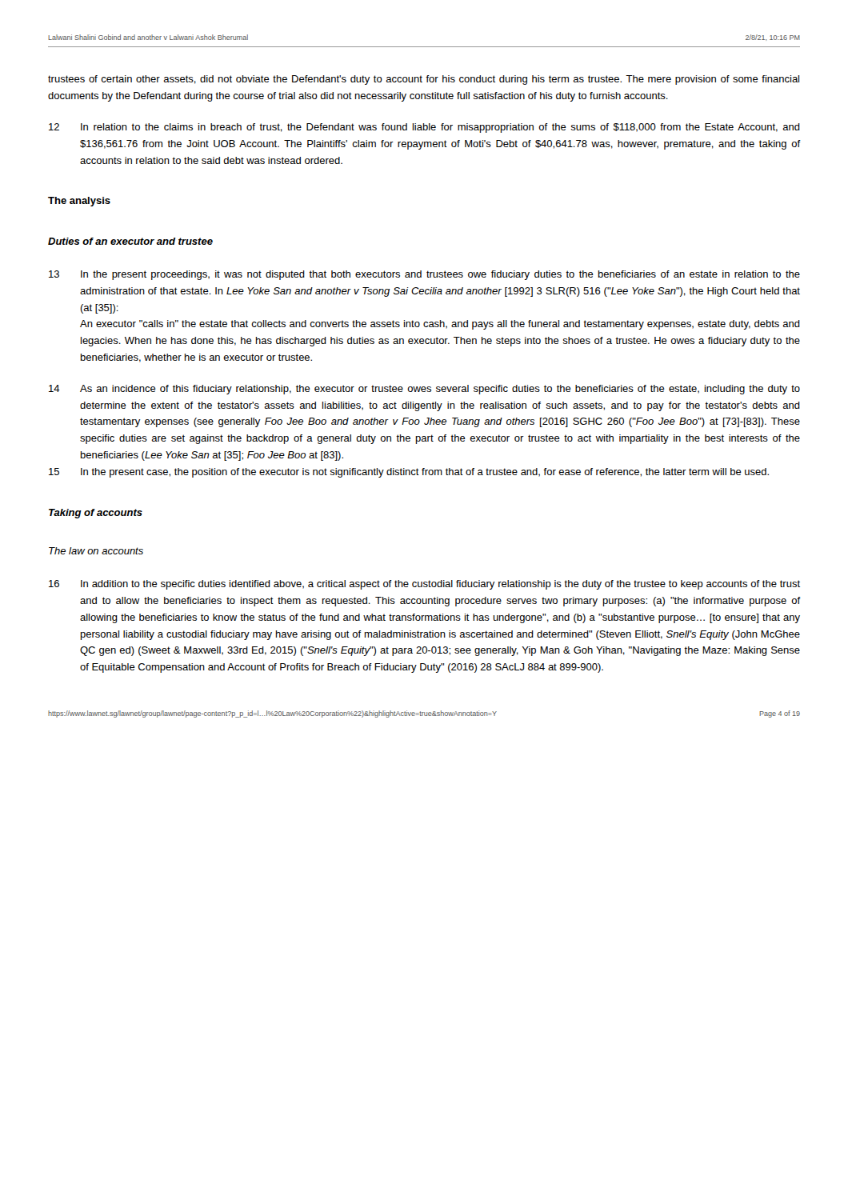Lalwani Shalini Gobind and another v Lalwani Ashok Bherumal 2/8/21, 10:16 PM
trustees of certain other assets, did not obviate the Defendant's duty to account for his conduct during his term as trustee. The mere provision of some financial documents by the Defendant during the course of trial also did not necessarily constitute full satisfaction of his duty to furnish accounts.
12
In relation to the claims in breach of trust, the Defendant was found liable for misappropriation of the sums of $118,000 from the Estate Account, and $136,561.76 from the Joint UOB Account. The Plaintiffs' claim for repayment of Moti's Debt of $40,641.78 was, however, premature, and the taking of accounts in relation to the said debt was instead ordered.
The analysis
Duties of an executor and trustee
13
In the present proceedings, it was not disputed that both executors and trustees owe fiduciary duties to the beneficiaries of an estate in relation to the administration of that estate. In Lee Yoke San and another v Tsong Sai Cecilia and another [1992] 3 SLR(R) 516 ("Lee Yoke San"), the High Court held that (at [35]):
An executor "calls in" the estate that collects and converts the assets into cash, and pays all the funeral and testamentary expenses, estate duty, debts and legacies. When he has done this, he has discharged his duties as an executor. Then he steps into the shoes of a trustee. He owes a fiduciary duty to the beneficiaries, whether he is an executor or trustee.
14
As an incidence of this fiduciary relationship, the executor or trustee owes several specific duties to the beneficiaries of the estate, including the duty to determine the extent of the testator's assets and liabilities, to act diligently in the realisation of such assets, and to pay for the testator's debts and testamentary expenses (see generally Foo Jee Boo and another v Foo Jhee Tuang and others [2016] SGHC 260 ("Foo Jee Boo") at [73]-[83]). These specific duties are set against the backdrop of a general duty on the part of the executor or trustee to act with impartiality in the best interests of the beneficiaries (Lee Yoke San at [35]; Foo Jee Boo at [83]).
15
In the present case, the position of the executor is not significantly distinct from that of a trustee and, for ease of reference, the latter term will be used.
Taking of accounts
The law on accounts
16
In addition to the specific duties identified above, a critical aspect of the custodial fiduciary relationship is the duty of the trustee to keep accounts of the trust and to allow the beneficiaries to inspect them as requested. This accounting procedure serves two primary purposes: (a) "the informative purpose of allowing the beneficiaries to know the status of the fund and what transformations it has undergone", and (b) a "substantive purpose… [to ensure] that any personal liability a custodial fiduciary may have arising out of maladministration is ascertained and determined" (Steven Elliott, Snell's Equity (John McGhee QC gen ed) (Sweet & Maxwell, 33rd Ed, 2015) ("Snell's Equity") at para 20-013; see generally, Yip Man & Goh Yihan, "Navigating the Maze: Making Sense of Equitable Compensation and Account of Profits for Breach of Fiduciary Duty" (2016) 28 SAcLJ 884 at 899-900).
https://www.lawnet.sg/lawnet/group/lawnet/page-content?p_p_id=l…l%20Law%20Corporation%22)&highlightActive=true&showAnnotation=Y Page 4 of 19